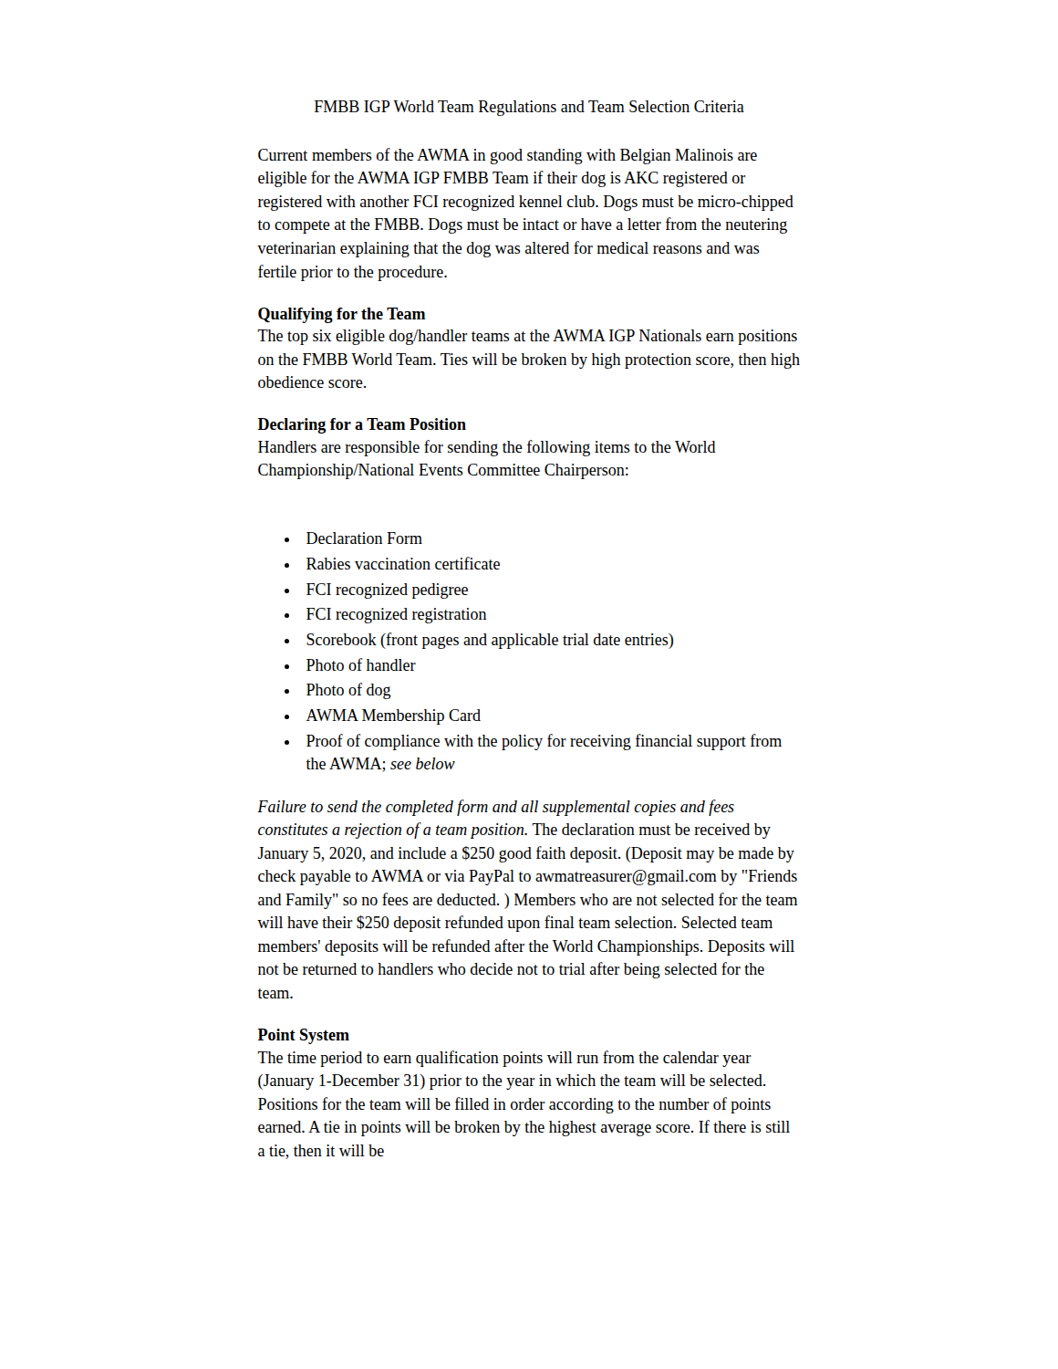FMBB IGP World Team Regulations and Team Selection Criteria
Current members of the AWMA in good standing with Belgian Malinois are eligible for the AWMA IGP FMBB Team if their dog is AKC registered or registered with another FCI recognized kennel club. Dogs must be micro-chipped to compete at the FMBB. Dogs must be intact or have a letter from the neutering veterinarian explaining that the dog was altered for medical reasons and was fertile prior to the procedure.
Qualifying for the Team
The top six eligible dog/handler teams at the AWMA IGP Nationals earn positions on the FMBB World Team. Ties will be broken by high protection score, then high obedience score.
Declaring for a Team Position
Handlers are responsible for sending the following items to the World Championship/National Events Committee Chairperson:
Declaration Form
Rabies vaccination certificate
FCI recognized pedigree
FCI recognized registration
Scorebook (front pages and applicable trial date entries)
Photo of handler
Photo of dog
AWMA Membership Card
Proof of compliance with the policy for receiving financial support from the AWMA; see below
Failure to send the completed form and all supplemental copies and fees constitutes a rejection of a team position. The declaration must be received by January 5, 2020, and include a $250 good faith deposit. (Deposit may be made by check payable to AWMA or via PayPal to awmatreasurer@gmail.com by "Friends and Family" so no fees are deducted. ) Members who are not selected for the team will have their $250 deposit refunded upon final team selection. Selected team members' deposits will be refunded after the World Championships. Deposits will not be returned to handlers who decide not to trial after being selected for the team.
Point System
The time period to earn qualification points will run from the calendar year (January 1-December 31) prior to the year in which the team will be selected. Positions for the team will be filled in order according to the number of points earned. A tie in points will be broken by the highest average score. If there is still a tie, then it will be